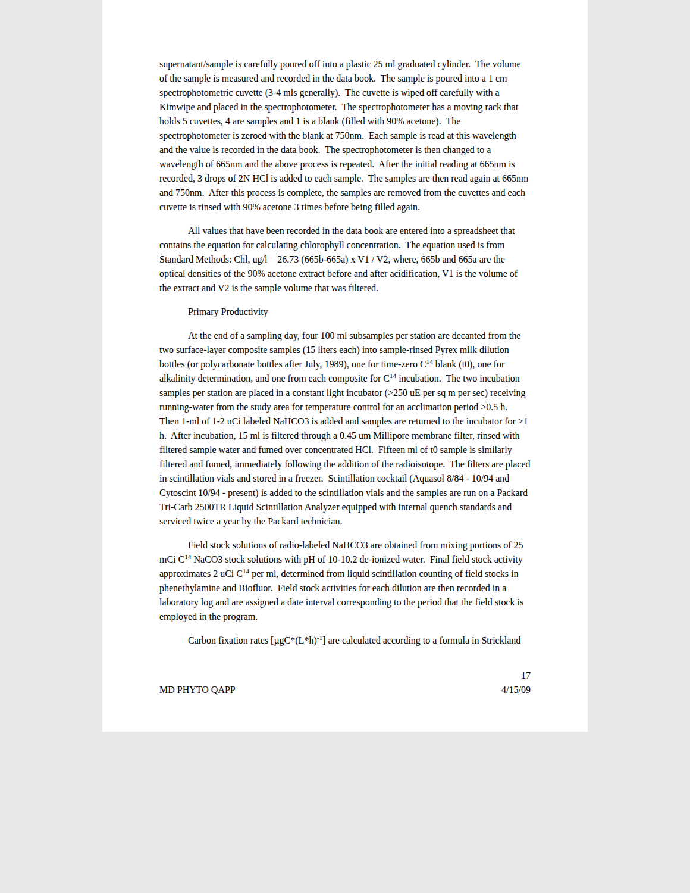supernatant/sample is carefully poured off into a plastic 25 ml graduated cylinder. The volume of the sample is measured and recorded in the data book. The sample is poured into a 1 cm spectrophotometric cuvette (3-4 mls generally). The cuvette is wiped off carefully with a Kimwipe and placed in the spectrophotometer. The spectrophotometer has a moving rack that holds 5 cuvettes, 4 are samples and 1 is a blank (filled with 90% acetone). The spectrophotometer is zeroed with the blank at 750nm. Each sample is read at this wavelength and the value is recorded in the data book. The spectrophotometer is then changed to a wavelength of 665nm and the above process is repeated. After the initial reading at 665nm is recorded, 3 drops of 2N HCl is added to each sample. The samples are then read again at 665nm and 750nm. After this process is complete, the samples are removed from the cuvettes and each cuvette is rinsed with 90% acetone 3 times before being filled again.
All values that have been recorded in the data book are entered into a spreadsheet that contains the equation for calculating chlorophyll concentration. The equation used is from Standard Methods: Chl, ug/l = 26.73 (665b-665a) x V1 / V2, where, 665b and 665a are the optical densities of the 90% acetone extract before and after acidification, V1 is the volume of the extract and V2 is the sample volume that was filtered.
Primary Productivity
At the end of a sampling day, four 100 ml subsamples per station are decanted from the two surface-layer composite samples (15 liters each) into sample-rinsed Pyrex milk dilution bottles (or polycarbonate bottles after July, 1989), one for time-zero C14 blank (t0), one for alkalinity determination, and one from each composite for C14 incubation. The two incubation samples per station are placed in a constant light incubator (>250 uE per sq m per sec) receiving running-water from the study area for temperature control for an acclimation period >0.5 h. Then 1-ml of 1-2 uCi labeled NaHCO3 is added and samples are returned to the incubator for >1 h. After incubation, 15 ml is filtered through a 0.45 um Millipore membrane filter, rinsed with filtered sample water and fumed over concentrated HCl. Fifteen ml of t0 sample is similarly filtered and fumed, immediately following the addition of the radioisotope. The filters are placed in scintillation vials and stored in a freezer. Scintillation cocktail (Aquasol 8/84 - 10/94 and Cytoscint 10/94 - present) is added to the scintillation vials and the samples are run on a Packard Tri-Carb 2500TR Liquid Scintillation Analyzer equipped with internal quench standards and serviced twice a year by the Packard technician.
Field stock solutions of radio-labeled NaHCO3 are obtained from mixing portions of 25 mCi C14 NaCO3 stock solutions with pH of 10-10.2 de-ionized water. Final field stock activity approximates 2 uCi C14 per ml, determined from liquid scintillation counting of field stocks in phenethylamine and Biofluor. Field stock activities for each dilution are then recorded in a laboratory log and are assigned a date interval corresponding to the period that the field stock is employed in the program.
Carbon fixation rates [µgC*(L*h)-1] are calculated according to a formula in Strickland
17
MD PHYTO QAPP 4/15/09